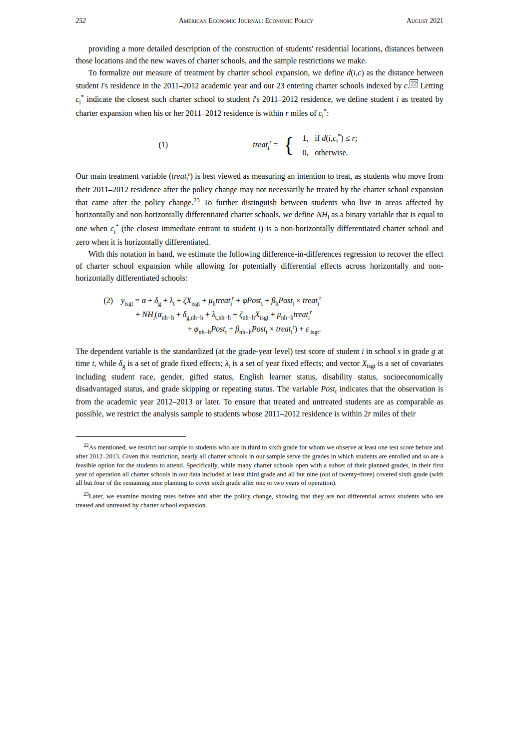252 American Economic Journal: Economic Policy August 2021
providing a more detailed description of the construction of students' residential locations, distances between those locations and the new waves of charter schools, and the sample restrictions we make.
To formalize our measure of treatment by charter school expansion, we define d(i,c) as the distance between student i's residence in the 2011–2012 academic year and our 23 entering charter schools indexed by c.22 Letting ci* indicate the closest such charter school to student i's 2011–2012 residence, we define student i as treated by charter expansion when his or her 2011–2012 residence is within r miles of ci*:
| (1) | | treat i r = | { | / 1, / if d ( i , c i * ) ≤ r ; / / 0, / otherwise. / |
Our main treatment variable (treatir) is best viewed as measuring an intention to treat, as students who move from their 2011–2012 residence after the policy change may not necessarily be treated by the charter school expansion that came after the policy change.23 To further distinguish between students who live in areas affected by horizontally and non-horizontally differentiated charter schools, we define NHi as a binary variable that is equal to one when ci* (the closest immediate entrant to student i) is a non-horizontally differentiated charter school and zero when it is horizontally differentiated.
With this notation in hand, we estimate the following difference-in-differences regression to recover the effect of charter school expansion while allowing for potentially differential effects across horizontally and non-horizontally differentiated schools:
(2) yisgt = α + δg + λt + ζXisgt + μhtreatir + φPostt + βhPostt × treatir
+ NHi(αnh−h + δg,nh−h + λt,nh−h + ζnh−hXisgt + μnh−htreatir
+ φnh−hPostt + βnh−hPostt × treatir) + ε isgt.
The dependent variable is the standardized (at the grade-year level) test score of student i in school s in grade g at time t, while δg is a set of grade fixed effects; λt is a set of year fixed effects; and vector Xisgt is a set of covariates including student race, gender, gifted status, English learner status, disability status, socioeconomically disadvantaged status, and grade skipping or repeating status. The variable Postt indicates that the observation is from the academic year 2012–2013 or later. To ensure that treated and untreated students are as comparable as possible, we restrict the analysis sample to students whose 2011–2012 residence is within 2r miles of their
22 As mentioned, we restrict our sample to students who are in third to sixth grade for whom we observe at least one test score before and after 2012–2013. Given this restriction, nearly all charter schools in our sample serve the grades in which students are enrolled and so are a feasible option for the students to attend. Specifically, while many charter schools open with a subset of their planned grades, in their first year of operation all charter schools in our data included at least third grade and all but nine (out of twenty-three) covered sixth grade (with all but four of the remaining nine planning to cover sixth grade after one or two years of operation).
23 Later, we examine moving rates before and after the policy change, showing that they are not differential across students who are treated and untreated by charter school expansion.